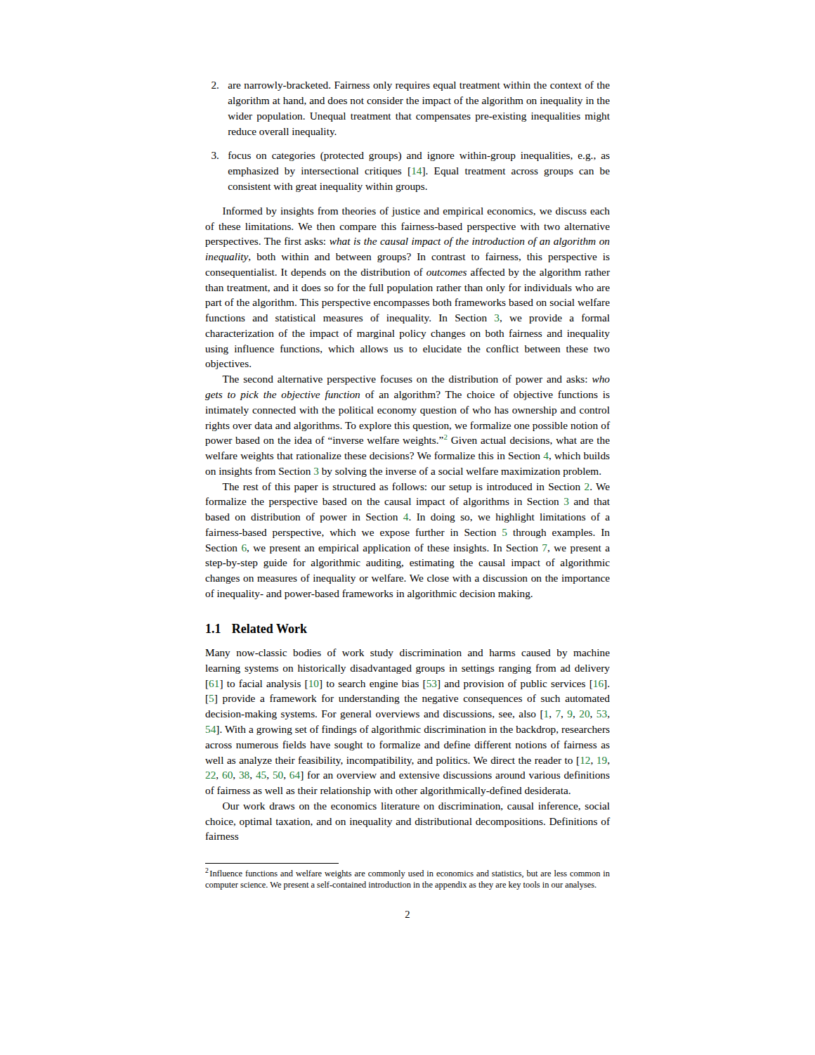2. are narrowly-bracketed. Fairness only requires equal treatment within the context of the algorithm at hand, and does not consider the impact of the algorithm on inequality in the wider population. Unequal treatment that compensates pre-existing inequalities might reduce overall inequality.
3. focus on categories (protected groups) and ignore within-group inequalities, e.g., as emphasized by intersectional critiques [14]. Equal treatment across groups can be consistent with great inequality within groups.
Informed by insights from theories of justice and empirical economics, we discuss each of these limitations. We then compare this fairness-based perspective with two alternative perspectives. The first asks: what is the causal impact of the introduction of an algorithm on inequality, both within and between groups? In contrast to fairness, this perspective is consequentialist. It depends on the distribution of outcomes affected by the algorithm rather than treatment, and it does so for the full population rather than only for individuals who are part of the algorithm. This perspective encompasses both frameworks based on social welfare functions and statistical measures of inequality. In Section 3, we provide a formal characterization of the impact of marginal policy changes on both fairness and inequality using influence functions, which allows us to elucidate the conflict between these two objectives.
The second alternative perspective focuses on the distribution of power and asks: who gets to pick the objective function of an algorithm? The choice of objective functions is intimately connected with the political economy question of who has ownership and control rights over data and algorithms. To explore this question, we formalize one possible notion of power based on the idea of “inverse welfare weights.”2 Given actual decisions, what are the welfare weights that rationalize these decisions? We formalize this in Section 4, which builds on insights from Section 3 by solving the inverse of a social welfare maximization problem.
The rest of this paper is structured as follows: our setup is introduced in Section 2. We formalize the perspective based on the causal impact of algorithms in Section 3 and that based on distribution of power in Section 4. In doing so, we highlight limitations of a fairness-based perspective, which we expose further in Section 5 through examples. In Section 6, we present an empirical application of these insights. In Section 7, we present a step-by-step guide for algorithmic auditing, estimating the causal impact of algorithmic changes on measures of inequality or welfare. We close with a discussion on the importance of inequality- and power-based frameworks in algorithmic decision making.
1.1 Related Work
Many now-classic bodies of work study discrimination and harms caused by machine learning systems on historically disadvantaged groups in settings ranging from ad delivery [61] to facial analysis [10] to search engine bias [53] and provision of public services [16]. [5] provide a framework for understanding the negative consequences of such automated decision-making systems. For general overviews and discussions, see, also [1, 7, 9, 20, 53, 54]. With a growing set of findings of algorithmic discrimination in the backdrop, researchers across numerous fields have sought to formalize and define different notions of fairness as well as analyze their feasibility, incompatibility, and politics. We direct the reader to [12, 19, 22, 60, 38, 45, 50, 64] for an overview and extensive discussions around various definitions of fairness as well as their relationship with other algorithmically-defined desiderata.
Our work draws on the economics literature on discrimination, causal inference, social choice, optimal taxation, and on inequality and distributional decompositions. Definitions of fairness
2 Influence functions and welfare weights are commonly used in economics and statistics, but are less common in computer science. We present a self-contained introduction in the appendix as they are key tools in our analyses.
2